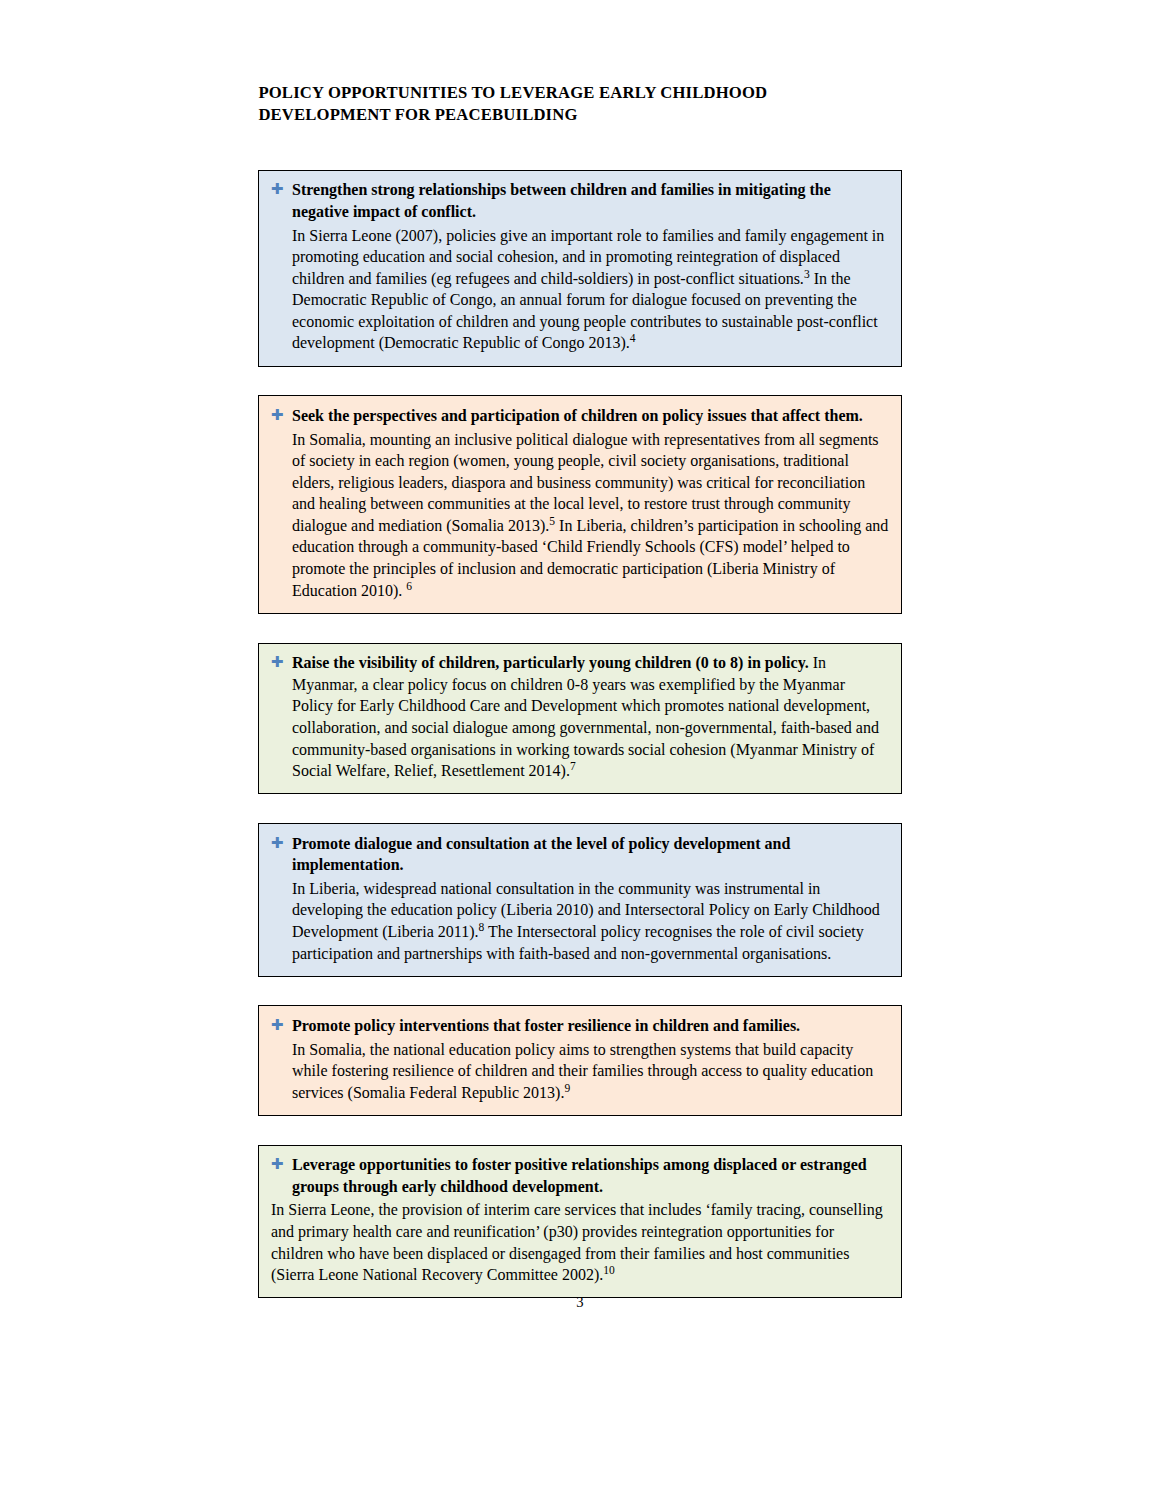POLICY OPPORTUNITIES TO LEVERAGE EARLY CHILDHOOD DEVELOPMENT FOR PEACEBUILDING
✚
Strengthen strong relationships between children and families in mitigating the negative impact of conflict.
In Sierra Leone (2007), policies give an important role to families and family engagement in promoting education and social cohesion, and in promoting reintegration of displaced children and families (eg refugees and child-soldiers) in post-conflict situations.3 In the Democratic Republic of Congo, an annual forum for dialogue focused on preventing the economic exploitation of children and young people contributes to sustainable post-conflict development (Democratic Republic of Congo 2013).4
✚
Seek the perspectives and participation of children on policy issues that affect them.
In Somalia, mounting an inclusive political dialogue with representatives from all segments of society in each region (women, young people, civil society organisations, traditional elders, religious leaders, diaspora and business community) was critical for reconciliation and healing between communities at the local level, to restore trust through community dialogue and mediation (Somalia 2013).5 In Liberia, children’s participation in schooling and education through a community-based ‘Child Friendly Schools (CFS) model’ helped to promote the principles of inclusion and democratic participation (Liberia Ministry of Education 2010). 6
✚
Raise the visibility of children, particularly young children (0 to 8) in policy. In Myanmar, a clear policy focus on children 0-8 years was exemplified by the Myanmar Policy for Early Childhood Care and Development which promotes national development, collaboration, and social dialogue among governmental, non-governmental, faith-based and community-based organisations in working towards social cohesion (Myanmar Ministry of Social Welfare, Relief, Resettlement 2014).7
✚
Promote dialogue and consultation at the level of policy development and implementation.
In Liberia, widespread national consultation in the community was instrumental in developing the education policy (Liberia 2010) and Intersectoral Policy on Early Childhood Development (Liberia 2011).8 The Intersectoral policy recognises the role of civil society participation and partnerships with faith-based and non-governmental organisations.
✚
Promote policy interventions that foster resilience in children and families.
In Somalia, the national education policy aims to strengthen systems that build capacity while fostering resilience of children and their families through access to quality education services (Somalia Federal Republic 2013).9
✚
Leverage opportunities to foster positive relationships among displaced or estranged groups through early childhood development.
In Sierra Leone, the provision of interim care services that includes ‘family tracing, counselling and primary health care and reunification’ (p30) provides reintegration opportunities for children who have been displaced or disengaged from their families and host communities (Sierra Leone National Recovery Committee 2002).10
3